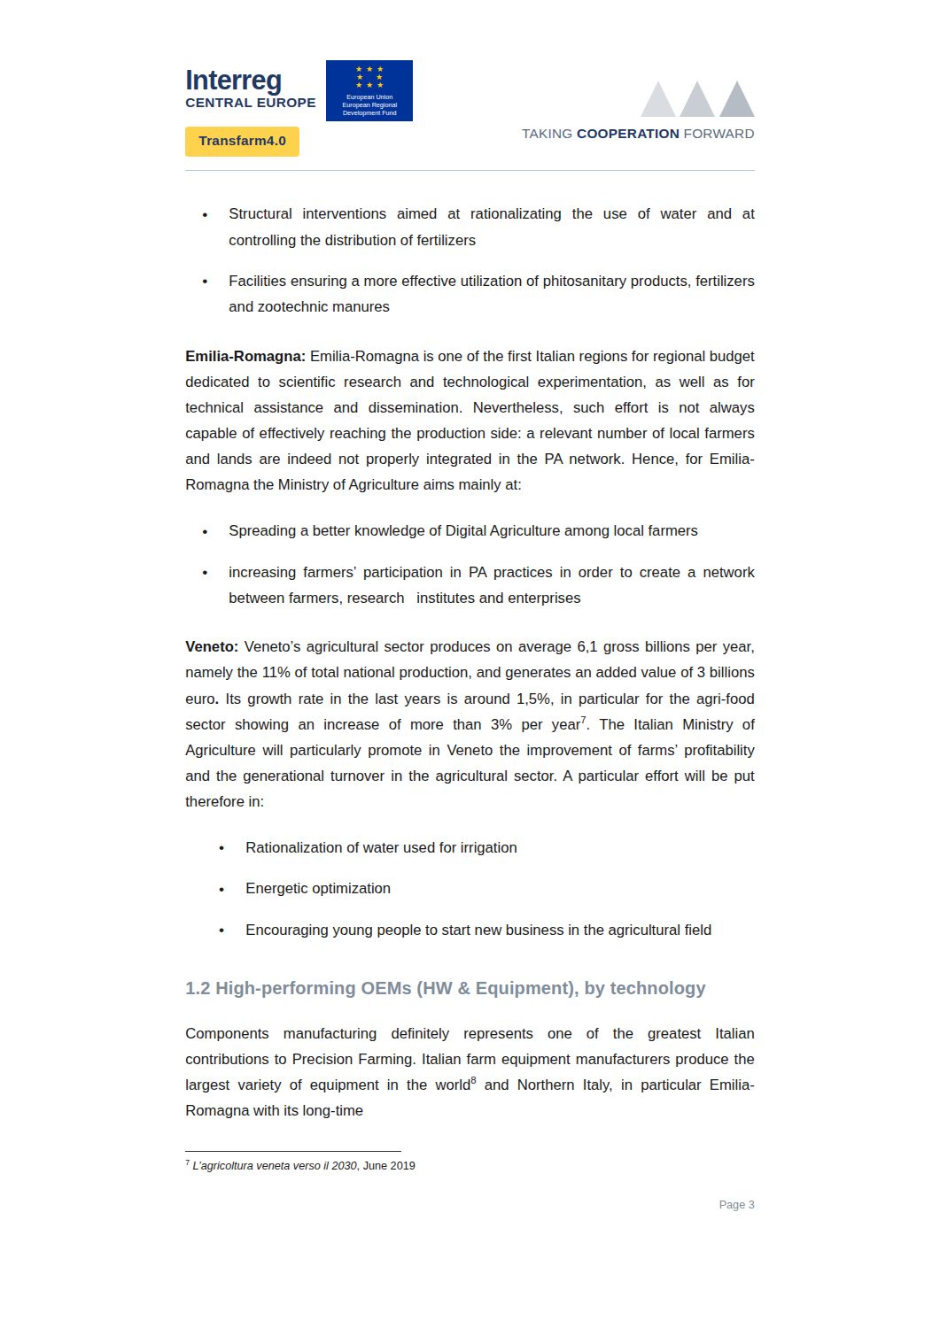Interreg
CENTRAL EUROPE
★ ★ ★
★ ★
★ ★ ★
European Union
European Regional
Development Fund
Transfarm4.0
TAKING COOPERATION FORWARD
Structural interventions aimed at rationalizating the use of water and at controlling the distribution of fertilizers
Facilities ensuring a more effective utilization of phitosanitary products, fertilizers and zootechnic manures
Emilia-Romagna: Emilia-Romagna is one of the first Italian regions for regional budget dedicated to scientific research and technological experimentation, as well as for technical assistance and dissemination. Nevertheless, such effort is not always capable of effectively reaching the production side: a relevant number of local farmers and lands are indeed not properly integrated in the PA network. Hence, for Emilia-Romagna the Ministry of Agriculture aims mainly at:
Spreading a better knowledge of Digital Agriculture among local farmers
increasing farmers’ participation in PA practices in order to create a network between farmers, research institutes and enterprises
Veneto: Veneto’s agricultural sector produces on average 6,1 gross billions per year, namely the 11% of total national production, and generates an added value of 3 billions euro. Its growth rate in the last years is around 1,5%, in particular for the agri-food sector showing an increase of more than 3% per year7. The Italian Ministry of Agriculture will particularly promote in Veneto the improvement of farms’ profitability and the generational turnover in the agricultural sector. A particular effort will be put therefore in:
Rationalization of water used for irrigation
Energetic optimization
Encouraging young people to start new business in the agricultural field
1.2 High-performing OEMs (HW & Equipment), by technology
Components manufacturing definitely represents one of the greatest Italian contributions to Precision Farming. Italian farm equipment manufacturers produce the largest variety of equipment in the world8 and Northern Italy, in particular Emilia-Romagna with its long-time
7 L’agricoltura veneta verso il 2030, June 2019
Page 3